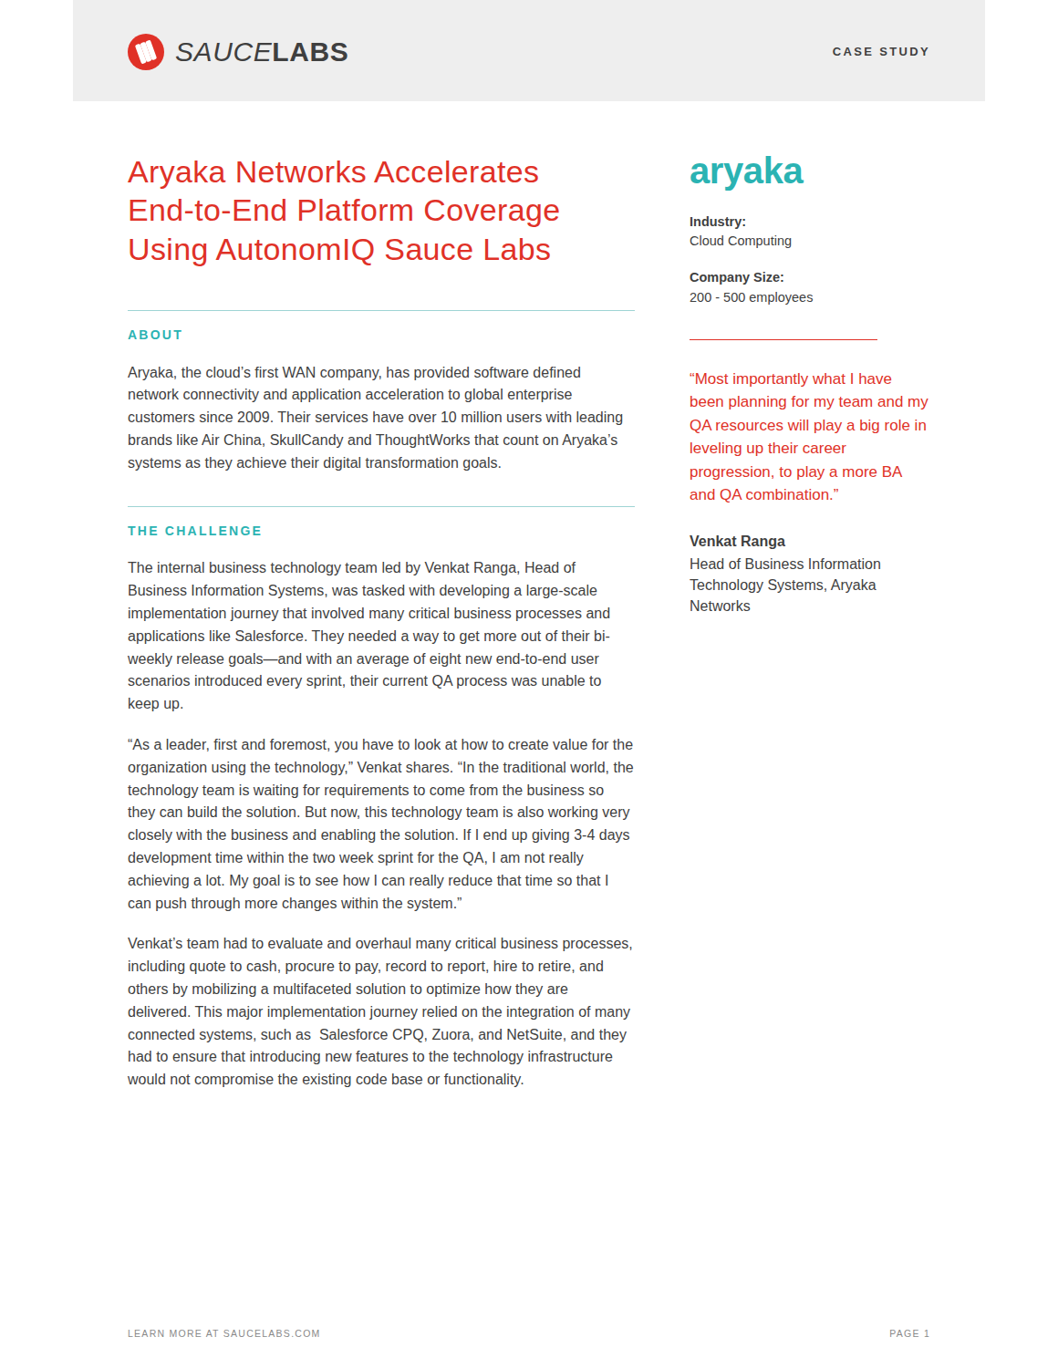SAUCE LABS
Case Study
Aryaka Networks Accelerates
End-to-End Platform Coverage
Using AutonomIQ Sauce Labs
About
Aryaka, the cloud’s first WAN company, has provided software defined network connectivity and application acceleration to global enterprise customers since 2009. Their services have over 10 million users with leading brands like Air China, SkullCandy and ThoughtWorks that count on Aryaka’s systems as they achieve their digital transformation goals.
The Challenge
The internal business technology team led by Venkat Ranga, Head of Business Information Systems, was tasked with developing a large-scale implementation journey that involved many critical business processes and applications like Salesforce. They needed a way to get more out of their bi-weekly release goals—and with an average of eight new end-to-end user scenarios introduced every sprint, their current QA process was unable to keep up.
“As a leader, first and foremost, you have to look at how to create value for the organization using the technology,” Venkat shares. “In the traditional world, the technology team is waiting for requirements to come from the business so they can build the solution. But now, this technology team is also working very closely with the business and enabling the solution. If I end up giving 3-4 days development time within the two week sprint for the QA, I am not really achieving a lot. My goal is to see how I can really reduce that time so that I can push through more changes within the system.”
Venkat’s team had to evaluate and overhaul many critical business processes, including quote to cash, procure to pay, record to report, hire to retire, and others by mobilizing a multifaceted solution to optimize how they are delivered. This major implementation journey relied on the integration of many connected systems, such as Salesforce CPQ, Zuora, and NetSuite, and they had to ensure that introducing new features to the technology infrastructure would not compromise the existing code base or functionality.
aryaka
Industry:
Cloud Computing
Company Size:
200 - 500 employees
“Most importantly what I have been planning for my team and my QA resources will play a big role in leveling up their career progression, to play a more BA and QA combination.”
Venkat Ranga Head of Business Information Technology Systems, Aryaka Networks
Learn more at saucelabs.com
Page 1